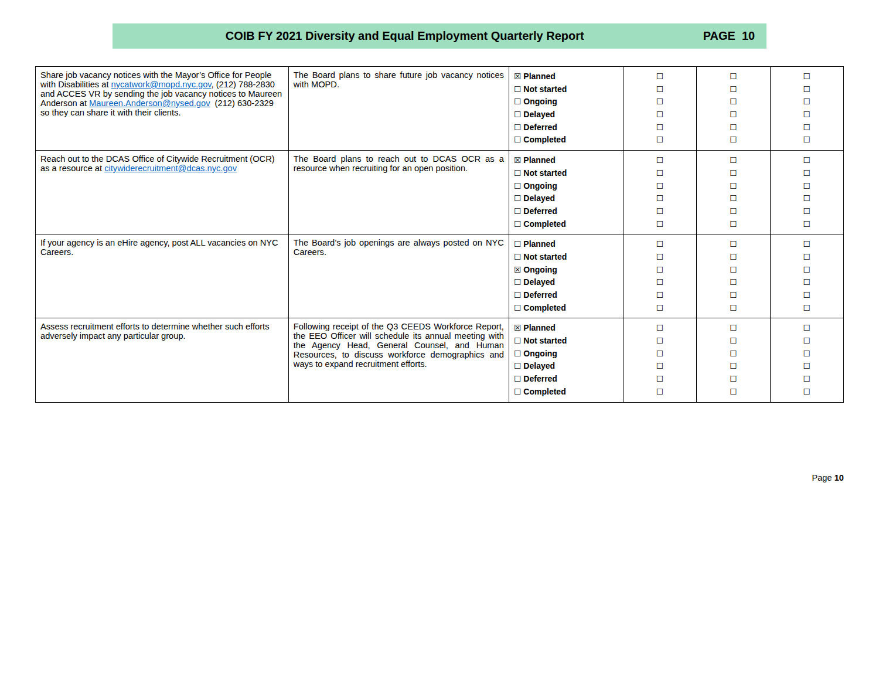COIB FY 2021 Diversity and Equal Employment Quarterly Report PAGE 10
| Share job vacancy notices with the Mayor’s Office for People with Disabilities at nycatwork@mopd.nyc.gov , (212) 788-2830 and ACCES VR by sending the job vacancy notices to Maureen Anderson at Maureen.Anderson@nysed.gov (212) 630-2329 so they can share it with their clients. | The Board plans to share future job vacancy notices with MOPD. | ☒ Planned ☐ Not started ☐ Ongoing ☐ Delayed ☐ Deferred ☐ Completed | ☐ ☐ ☐ ☐ ☐ ☐ | ☐ ☐ ☐ ☐ ☐ ☐ | ☐ ☐ ☐ ☐ ☐ ☐ |
| Reach out to the DCAS Office of Citywide Recruitment (OCR) as a resource at citywiderecruitment@dcas.nyc.gov | The Board plans to reach out to DCAS OCR as a resource when recruiting for an open position. | ☒ Planned ☐ Not started ☐ Ongoing ☐ Delayed ☐ Deferred ☐ Completed | ☐ ☐ ☐ ☐ ☐ ☐ | ☐ ☐ ☐ ☐ ☐ ☐ | ☐ ☐ ☐ ☐ ☐ ☐ |
| If your agency is an eHire agency, post ALL vacancies on NYC Careers. | The Board’s job openings are always posted on NYC Careers. | ☐ Planned ☐ Not started ☒ Ongoing ☐ Delayed ☐ Deferred ☐ Completed | ☐ ☐ ☐ ☐ ☐ ☐ | ☐ ☐ ☐ ☐ ☐ ☐ | ☐ ☐ ☐ ☐ ☐ ☐ |
| Assess recruitment efforts to determine whether such efforts adversely impact any particular group. | Following receipt of the Q3 CEEDS Workforce Report, the EEO Officer will schedule its annual meeting with the Agency Head, General Counsel, and Human Resources, to discuss workforce demographics and ways to expand recruitment efforts. | ☒ Planned ☐ Not started ☐ Ongoing ☐ Delayed ☐ Deferred ☐ Completed | ☐ ☐ ☐ ☐ ☐ ☐ | ☐ ☐ ☐ ☐ ☐ ☐ | ☐ ☐ ☐ ☐ ☐ ☐ |
Page 10